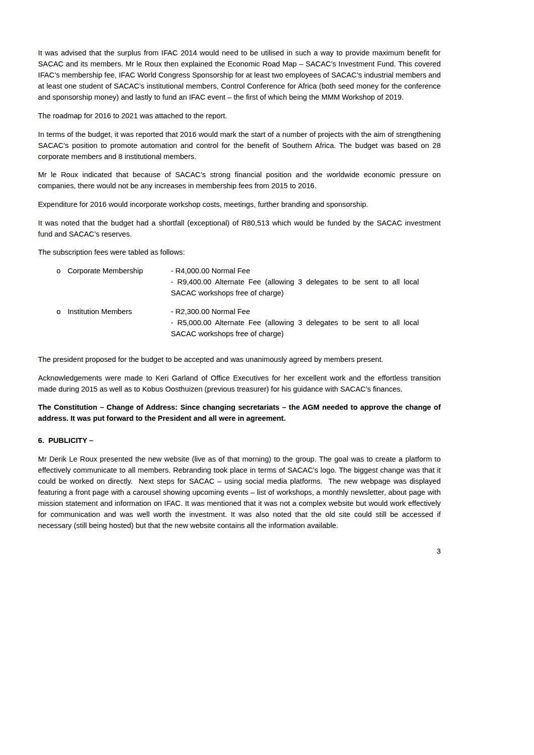It was advised that the surplus from IFAC 2014 would need to be utilised in such a way to provide maximum benefit for SACAC and its members. Mr le Roux then explained the Economic Road Map – SACAC’s Investment Fund. This covered IFAC’s membership fee, IFAC World Congress Sponsorship for at least two employees of SACAC’s industrial members and at least one student of SACAC’s institutional members, Control Conference for Africa (both seed money for the conference and sponsorship money) and lastly to fund an IFAC event – the first of which being the MMM Workshop of 2019.
The roadmap for 2016 to 2021 was attached to the report.
In terms of the budget, it was reported that 2016 would mark the start of a number of projects with the aim of strengthening SACAC’s position to promote automation and control for the benefit of Southern Africa. The budget was based on 28 corporate members and 8 institutional members.
Mr le Roux indicated that because of SACAC’s strong financial position and the worldwide economic pressure on companies, there would not be any increases in membership fees from 2015 to 2016.
Expenditure for 2016 would incorporate workshop costs, meetings, further branding and sponsorship.
It was noted that the budget had a shortfall (exceptional) of R80,513 which would be funded by the SACAC investment fund and SACAC’s reserves.
The subscription fees were tabled as follows:
| o | Corporate Membership | - R4,000.00 Normal Fee - R9,400.00 Alternate Fee (allowing 3 delegates to be sent to all local SACAC workshops free of charge) |
| o | Institution Members | - R2,300.00 Normal Fee - R5,000.00 Alternate Fee (allowing 3 delegates to be sent to all local SACAC workshops free of charge) |
The president proposed for the budget to be accepted and was unanimously agreed by members present.
Acknowledgements were made to Keri Garland of Office Executives for her excellent work and the effortless transition made during 2015 as well as to Kobus Oosthuizen (previous treasurer) for his guidance with SACAC’s finances.
The Constitution – Change of Address: Since changing secretariats – the AGM needed to approve the change of address. It was put forward to the President and all were in agreement.
6. PUBLICITY –
Mr Derik Le Roux presented the new website (live as of that morning) to the group. The goal was to create a platform to effectively communicate to all members. Rebranding took place in terms of SACAC’s logo. The biggest change was that it could be worked on directly. Next steps for SACAC – using social media platforms. The new webpage was displayed featuring a front page with a carousel showing upcoming events – list of workshops, a monthly newsletter, about page with mission statement and information on IFAC. It was mentioned that it was not a complex website but would work effectively for communication and was well worth the investment. It was also noted that the old site could still be accessed if necessary (still being hosted) but that the new website contains all the information available.
3